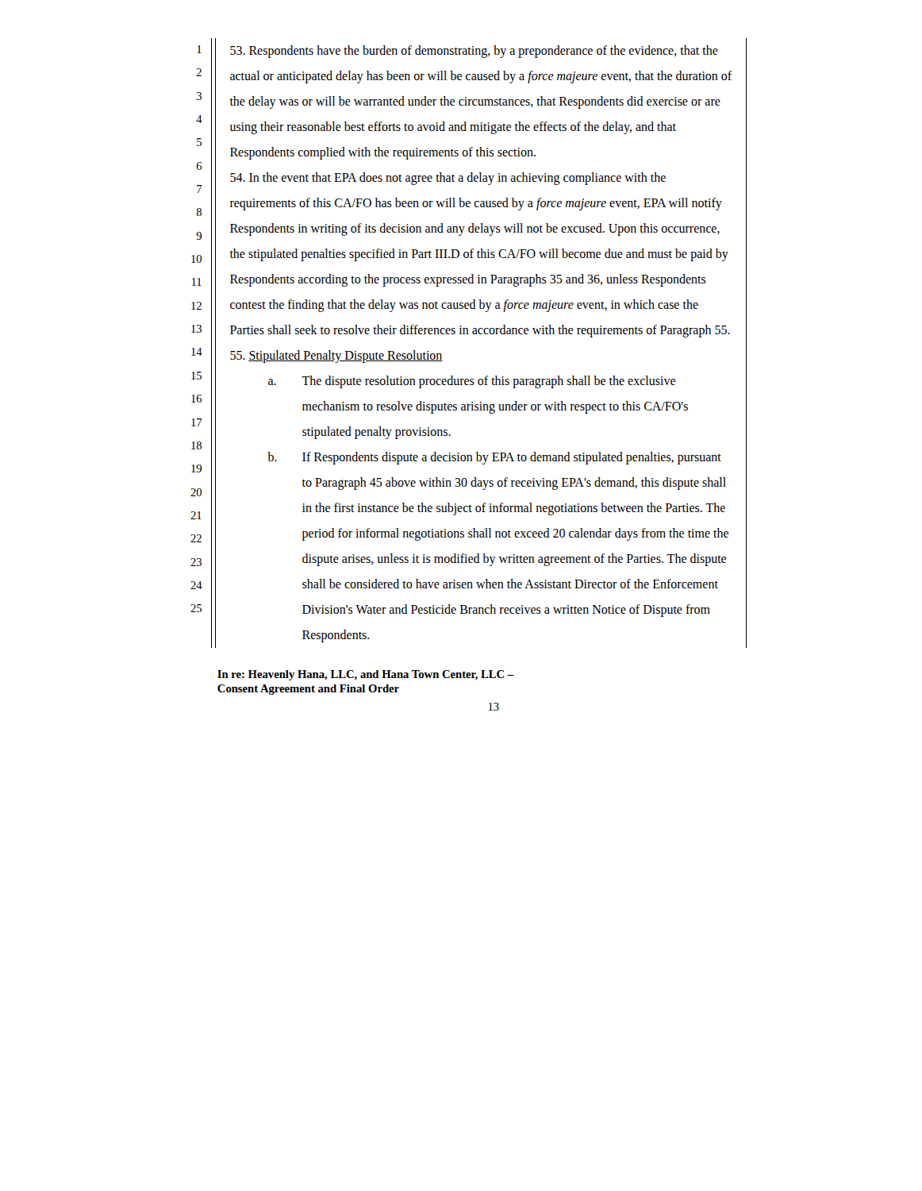1
2
3
4
5
6
7
8
9
10
11
12
13
14
15
16
17
18
19
20
21
22
23
24
25
53. Respondents have the burden of demonstrating, by a preponderance of the evidence, that the actual or anticipated delay has been or will be caused by a force majeure event, that the duration of the delay was or will be warranted under the circumstances, that Respondents did exercise or are using their reasonable best efforts to avoid and mitigate the effects of the delay, and that Respondents complied with the requirements of this section.
54. In the event that EPA does not agree that a delay in achieving compliance with the requirements of this CA/FO has been or will be caused by a force majeure event, EPA will notify Respondents in writing of its decision and any delays will not be excused. Upon this occurrence, the stipulated penalties specified in Part III.D of this CA/FO will become due and must be paid by Respondents according to the process expressed in Paragraphs 35 and 36, unless Respondents contest the finding that the delay was not caused by a force majeure event, in which case the Parties shall seek to resolve their differences in accordance with the requirements of Paragraph 55.
55. Stipulated Penalty Dispute Resolution
a.
The dispute resolution procedures of this paragraph shall be the exclusive mechanism to resolve disputes arising under or with respect to this CA/FO's stipulated penalty provisions.
b.
If Respondents dispute a decision by EPA to demand stipulated penalties, pursuant to Paragraph 45 above within 30 days of receiving EPA's demand, this dispute shall in the first instance be the subject of informal negotiations between the Parties. The period for informal negotiations shall not exceed 20 calendar days from the time the dispute arises, unless it is modified by written agreement of the Parties. The dispute shall be considered to have arisen when the Assistant Director of the Enforcement Division's Water and Pesticide Branch receives a written Notice of Dispute from Respondents.
In re: Heavenly Hana, LLC, and Hana Town Center, LLC –
Consent Agreement and Final Order
13